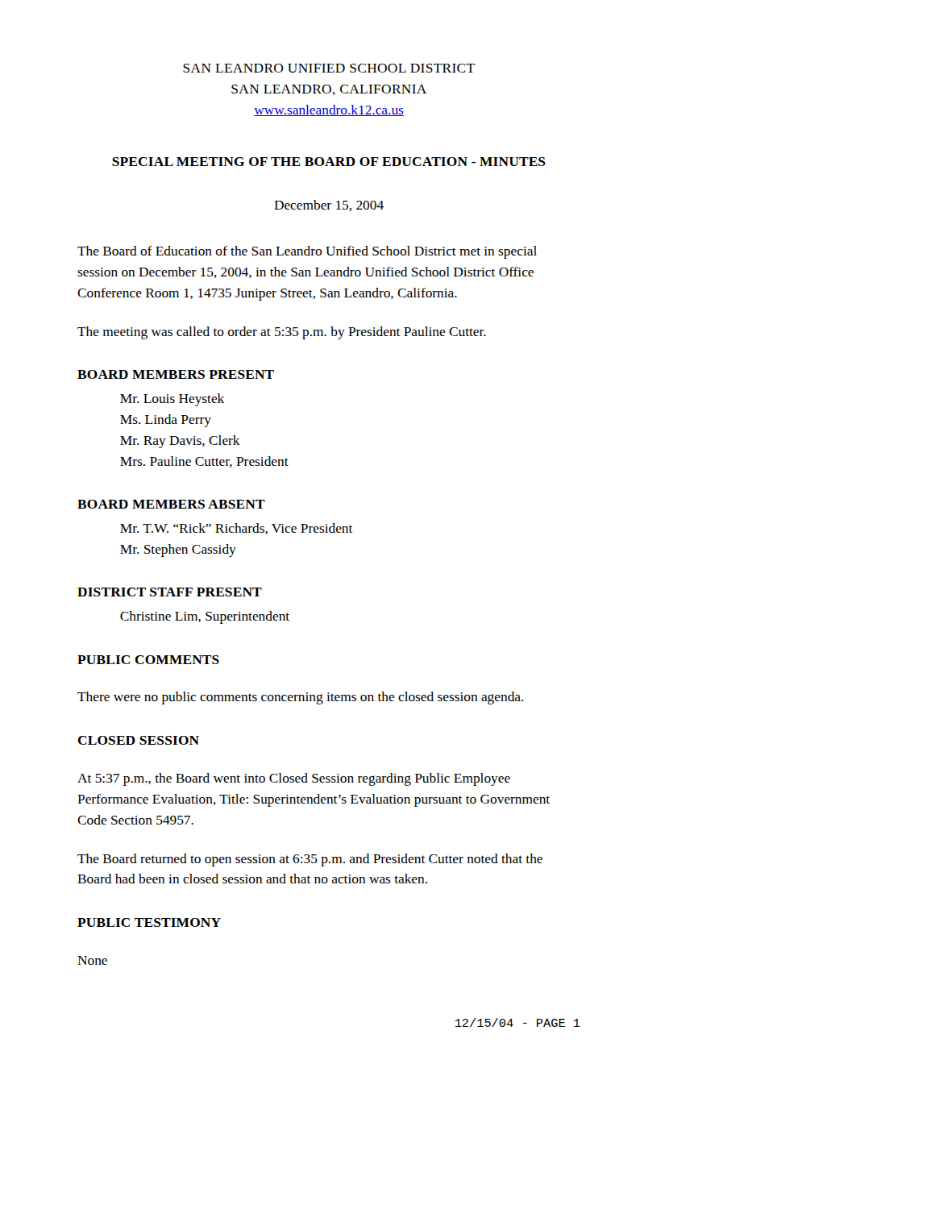SAN LEANDRO UNIFIED SCHOOL DISTRICT
SAN LEANDRO, CALIFORNIA
www.sanleandro.k12.ca.us
SPECIAL MEETING OF THE BOARD OF EDUCATION - MINUTES
December 15, 2004
The Board of Education of the San Leandro Unified School District met in special session on December 15, 2004, in the San Leandro Unified School District Office Conference Room 1, 14735 Juniper Street, San Leandro, California.
The meeting was called to order at 5:35 p.m. by President Pauline Cutter.
BOARD MEMBERS PRESENT
Mr. Louis Heystek
Ms. Linda Perry
Mr. Ray Davis, Clerk
Mrs. Pauline Cutter, President
BOARD MEMBERS ABSENT
Mr. T.W. “Rick” Richards, Vice President
Mr. Stephen Cassidy
DISTRICT STAFF PRESENT
Christine Lim, Superintendent
PUBLIC COMMENTS
There were no public comments concerning items on the closed session agenda.
CLOSED SESSION
At 5:37 p.m., the Board went into Closed Session regarding Public Employee Performance Evaluation, Title: Superintendent’s Evaluation pursuant to Government Code Section 54957.
The Board returned to open session at 6:35 p.m. and President Cutter noted that the Board had been in closed session and that no action was taken.
PUBLIC TESTIMONY
None
12/15/04 - PAGE 1